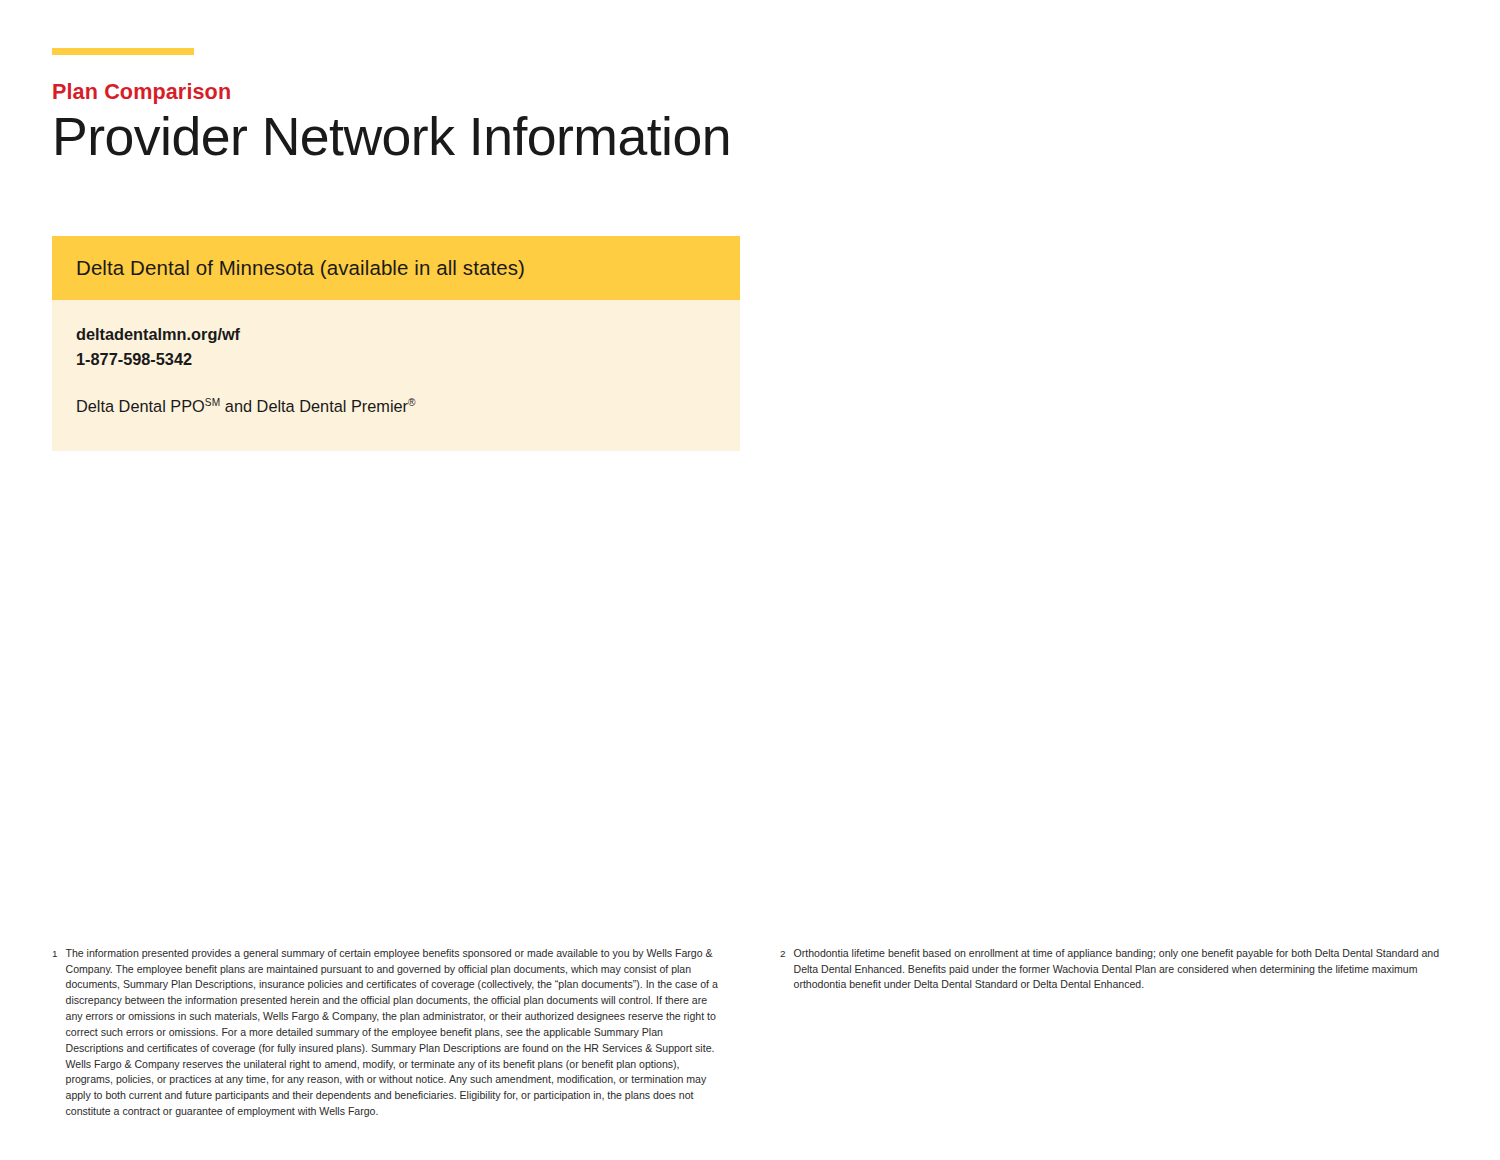Plan Comparison
Provider Network Information
Delta Dental of Minnesota (available in all states)
deltadentalmn.org/wf
1-877-598-5342
Delta Dental PPOSM and Delta Dental Premier®
1
The information presented provides a general summary of certain employee benefits sponsored or made available to you by Wells Fargo & Company. The employee benefit plans are maintained pursuant to and governed by official plan documents, which may consist of plan documents, Summary Plan Descriptions, insurance policies and certificates of coverage (collectively, the “plan documents”). In the case of a discrepancy between the information presented herein and the official plan documents, the official plan documents will control. If there are any errors or omissions in such materials, Wells Fargo & Company, the plan administrator, or their authorized designees reserve the right to correct such errors or omissions. For a more detailed summary of the employee benefit plans, see the applicable Summary Plan Descriptions and certificates of coverage (for fully insured plans). Summary Plan Descriptions are found on the HR Services & Support site. Wells Fargo & Company reserves the unilateral right to amend, modify, or terminate any of its benefit plans (or benefit plan options), programs, policies, or practices at any time, for any reason, with or without notice. Any such amendment, modification, or termination may apply to both current and future participants and their dependents and beneficiaries. Eligibility for, or participation in, the plans does not constitute a contract or guarantee of employment with Wells Fargo.
2
Orthodontia lifetime benefit based on enrollment at time of appliance banding; only one benefit payable for both Delta Dental Standard and Delta Dental Enhanced. Benefits paid under the former Wachovia Dental Plan are considered when determining the lifetime maximum orthodontia benefit under Delta Dental Standard or Delta Dental Enhanced.